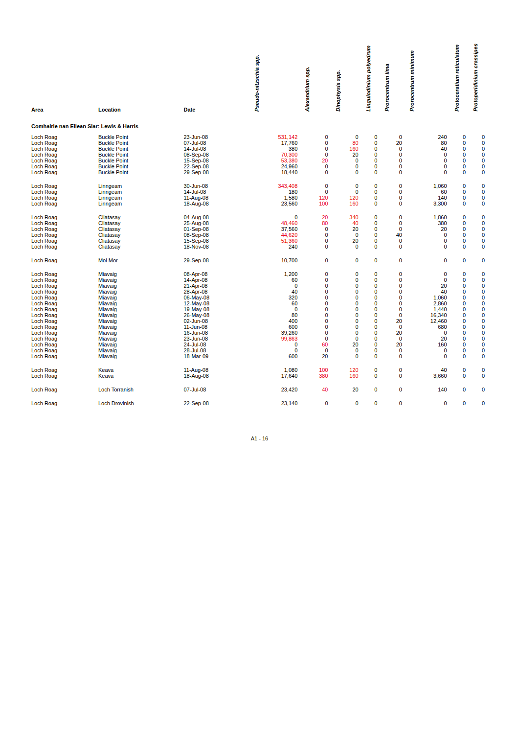| Area | Location | Date | Pseudo-nitzschia spp. | Alexandrium spp. | Dinophysis spp. | Lingulodinium polyedrum | Prorocentrum lima | Prorocentrum minimum | Protoceratium reticulatum | Protoperidinium crassipes |
| --- | --- | --- | --- | --- | --- | --- | --- | --- | --- | --- |
| Comhairle nan Eilean Siar: Lewis & Harris |
| Loch Roag | Buckle Point | 23-Jun-08 | 531,142 | 0 | 0 | 0 | 0 | 240 | 0 | 0 |
| Loch Roag | Buckle Point | 07-Jul-08 | 17,760 | 0 | 80 | 0 | 20 | 80 | 0 | 0 |
| Loch Roag | Buckle Point | 14-Jul-08 | 380 | 0 | 160 | 0 | 0 | 40 | 0 | 0 |
| Loch Roag | Buckle Point | 08-Sep-08 | 70,300 | 0 | 20 | 0 | 0 | 0 | 0 | 0 |
| Loch Roag | Buckle Point | 15-Sep-08 | 53,380 | 20 | 0 | 0 | 0 | 0 | 0 | 0 |
| Loch Roag | Buckle Point | 22-Sep-08 | 24,960 | 0 | 0 | 0 | 0 | 0 | 0 | 0 |
| Loch Roag | Buckle Point | 29-Sep-08 | 18,440 | 0 | 0 | 0 | 0 | 0 | 0 | 0 |
| Loch Roag | Linngeam | 30-Jun-08 | 343,408 | 0 | 0 | 0 | 0 | 1,060 | 0 | 0 |
| Loch Roag | Linngeam | 14-Jul-08 | 180 | 0 | 0 | 0 | 0 | 60 | 0 | 0 |
| Loch Roag | Linngeam | 11-Aug-08 | 1,580 | 120 | 120 | 0 | 0 | 140 | 0 | 0 |
| Loch Roag | Linngeam | 18-Aug-08 | 23,560 | 100 | 160 | 0 | 0 | 3,300 | 0 | 0 |
| Loch Roag | Cliatasay | 04-Aug-08 | 0 | 20 | 340 | 0 | 0 | 1,860 | 0 | 0 |
| Loch Roag | Cliatasay | 25-Aug-08 | 48,460 | 80 | 40 | 0 | 0 | 380 | 0 | 0 |
| Loch Roag | Cliatasay | 01-Sep-08 | 37,560 | 0 | 20 | 0 | 0 | 20 | 0 | 0 |
| Loch Roag | Cliatasay | 08-Sep-08 | 44,620 | 0 | 0 | 0 | 40 | 0 | 0 | 0 |
| Loch Roag | Cliatasay | 15-Sep-08 | 51,360 | 0 | 20 | 0 | 0 | 0 | 0 | 0 |
| Loch Roag | Cliatasay | 18-Nov-08 | 240 | 0 | 0 | 0 | 0 | 0 | 0 | 0 |
| Loch Roag | Mol Mor | 29-Sep-08 | 10,700 | 0 | 0 | 0 | 0 | 0 | 0 | 0 |
| Loch Roag | Miavaig | 08-Apr-08 | 1,200 | 0 | 0 | 0 | 0 | 0 | 0 | 0 |
| Loch Roag | Miavaig | 14-Apr-08 | 60 | 0 | 0 | 0 | 0 | 0 | 0 | 0 |
| Loch Roag | Miavaig | 21-Apr-08 | 0 | 0 | 0 | 0 | 0 | 20 | 0 | 0 |
| Loch Roag | Miavaig | 28-Apr-08 | 40 | 0 | 0 | 0 | 0 | 40 | 0 | 0 |
| Loch Roag | Miavaig | 06-May-08 | 320 | 0 | 0 | 0 | 0 | 1,060 | 0 | 0 |
| Loch Roag | Miavaig | 12-May-08 | 60 | 0 | 0 | 0 | 0 | 2,860 | 0 | 0 |
| Loch Roag | Miavaig | 19-May-08 | 0 | 0 | 0 | 0 | 0 | 1,440 | 0 | 0 |
| Loch Roag | Miavaig | 26-May-08 | 80 | 0 | 0 | 0 | 0 | 16,340 | 0 | 0 |
| Loch Roag | Miavaig | 02-Jun-08 | 400 | 0 | 0 | 0 | 20 | 12,460 | 0 | 0 |
| Loch Roag | Miavaig | 11-Jun-08 | 600 | 0 | 0 | 0 | 0 | 680 | 0 | 0 |
| Loch Roag | Miavaig | 16-Jun-08 | 39,260 | 0 | 0 | 0 | 20 | 0 | 0 | 0 |
| Loch Roag | Miavaig | 23-Jun-08 | 99,863 | 0 | 0 | 0 | 0 | 20 | 0 | 0 |
| Loch Roag | Miavaig | 24-Jul-08 | 0 | 60 | 20 | 0 | 20 | 160 | 0 | 0 |
| Loch Roag | Miavaig | 28-Jul-08 | 0 | 0 | 0 | 0 | 0 | 0 | 0 | 0 |
| Loch Roag | Miavaig | 18-Mar-09 | 600 | 20 | 0 | 0 | 0 | 0 | 0 | 0 |
| Loch Roag | Keava | 11-Aug-08 | 1,080 | 100 | 120 | 0 | 0 | 40 | 0 | 0 |
| Loch Roag | Keava | 18-Aug-08 | 17,640 | 380 | 160 | 0 | 0 | 3,660 | 0 | 0 |
| Loch Roag | Loch Torranish | 07-Jul-08 | 23,420 | 40 | 20 | 0 | 0 | 140 | 0 | 0 |
| Loch Roag | Loch Drovinish | 22-Sep-08 | 23,140 | 0 | 0 | 0 | 0 | 0 | 0 | 0 |
A1 - 16